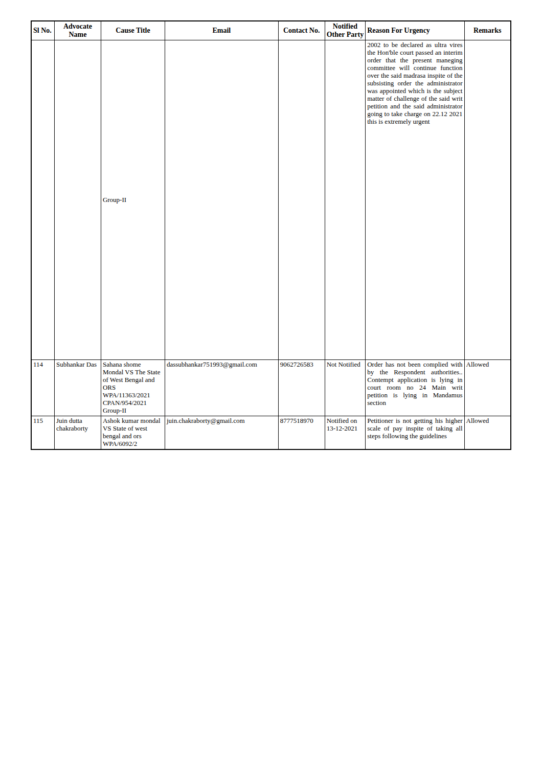| Sl No. | Advocate Name | Cause Title | Email | Contact No. | Notified Other Party | Reason For Urgency | Remarks |
| --- | --- | --- | --- | --- | --- | --- | --- |
| | | Group-II | | | | 2002 to be declared as ultra vires the Hon'ble court passed an interim order that the present maneging committee will continue function over the said madrasa inspite of the subsisting order the administrator was appointed which is the subject matter of challenge of the said writ petition and the said administrator going to take charge on 22.12 2021 this is extremely urgent | |
| 114 | Subhankar Das | Sahana shome Mondal VS The State of West Bengal and ORS WPA/11363/2021 CPAN/954/2021 Group-II | dassubhankar751993@gmail.com | 9062726583 | Not Notified | Order has not been complied with by the Respondent authorities.. Contempt application is lying in court room no 24 Main writ petition is lying in Mandamus section | Allowed |
| 115 | Juin dutta chakraborty | Ashok kumar mondal VS State of west bengal and ors WPA/6092/2 | juin.chakraborty@gmail.com | 8777518970 | Notified on 13-12-2021 | Petitioner is not getting his higher scale of pay inspite of taking all steps following the guidelines | Allowed |